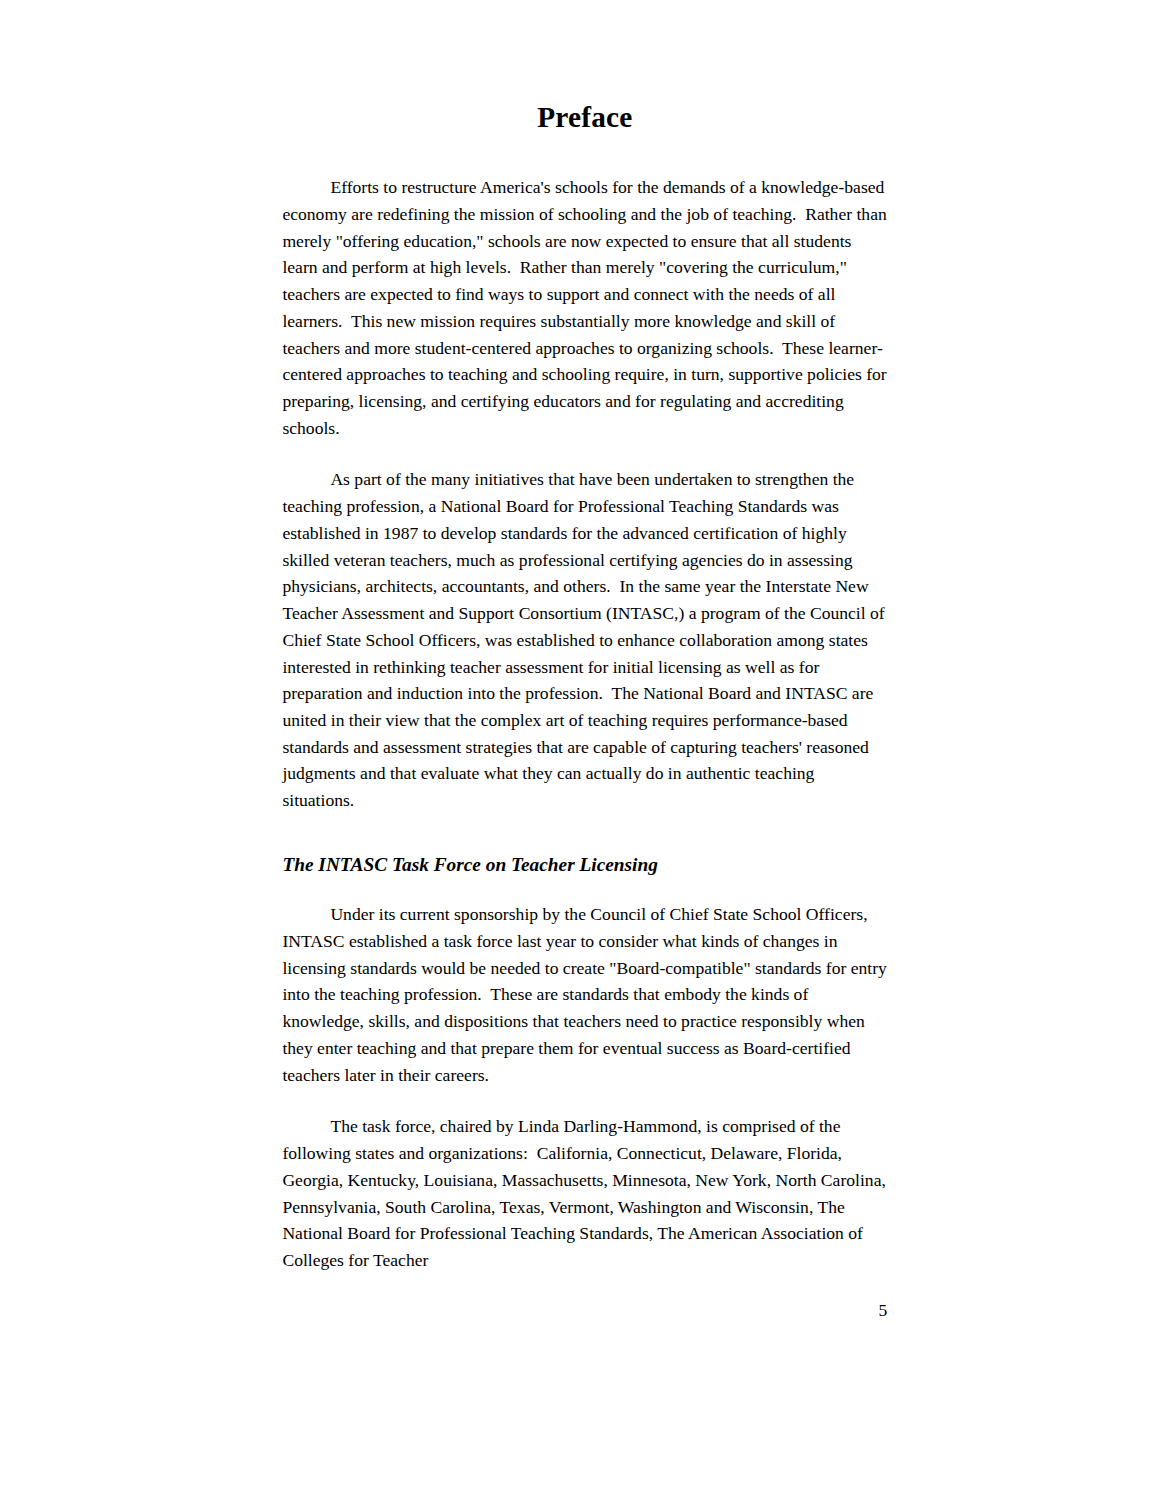Preface
Efforts to restructure America's schools for the demands of a knowledge-based economy are redefining the mission of schooling and the job of teaching. Rather than merely "offering education," schools are now expected to ensure that all students learn and perform at high levels. Rather than merely "covering the curriculum," teachers are expected to find ways to support and connect with the needs of all learners. This new mission requires substantially more knowledge and skill of teachers and more student-centered approaches to organizing schools. These learner-centered approaches to teaching and schooling require, in turn, supportive policies for preparing, licensing, and certifying educators and for regulating and accrediting schools.
As part of the many initiatives that have been undertaken to strengthen the teaching profession, a National Board for Professional Teaching Standards was established in 1987 to develop standards for the advanced certification of highly skilled veteran teachers, much as professional certifying agencies do in assessing physicians, architects, accountants, and others. In the same year the Interstate New Teacher Assessment and Support Consortium (INTASC,) a program of the Council of Chief State School Officers, was established to enhance collaboration among states interested in rethinking teacher assessment for initial licensing as well as for preparation and induction into the profession. The National Board and INTASC are united in their view that the complex art of teaching requires performance-based standards and assessment strategies that are capable of capturing teachers' reasoned judgments and that evaluate what they can actually do in authentic teaching situations.
The INTASC Task Force on Teacher Licensing
Under its current sponsorship by the Council of Chief State School Officers, INTASC established a task force last year to consider what kinds of changes in licensing standards would be needed to create "Board-compatible" standards for entry into the teaching profession. These are standards that embody the kinds of knowledge, skills, and dispositions that teachers need to practice responsibly when they enter teaching and that prepare them for eventual success as Board-certified teachers later in their careers.
The task force, chaired by Linda Darling-Hammond, is comprised of the following states and organizations: California, Connecticut, Delaware, Florida, Georgia, Kentucky, Louisiana, Massachusetts, Minnesota, New York, North Carolina, Pennsylvania, South Carolina, Texas, Vermont, Washington and Wisconsin, The National Board for Professional Teaching Standards, The American Association of Colleges for Teacher
5